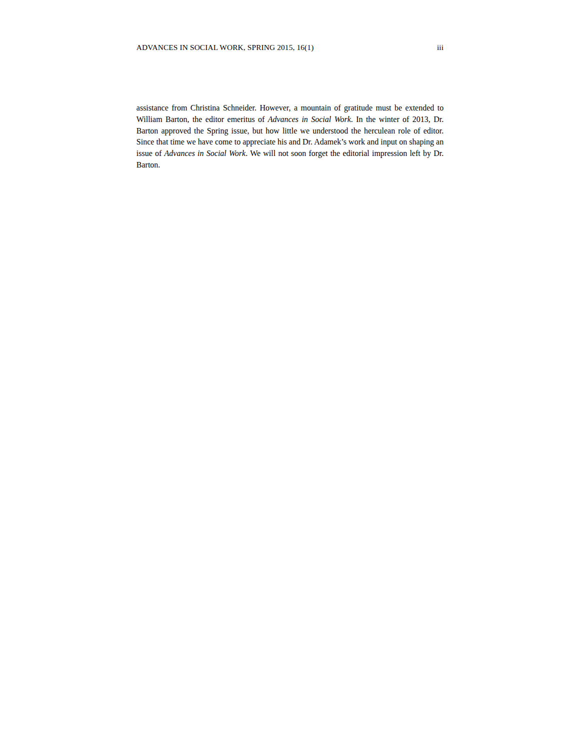Advances in Social Work, Spring 2015, 16(1) iii
assistance from Christina Schneider. However, a mountain of gratitude must be extended to William Barton, the editor emeritus of Advances in Social Work. In the winter of 2013, Dr. Barton approved the Spring issue, but how little we understood the herculean role of editor. Since that time we have come to appreciate his and Dr. Adamek’s work and input on shaping an issue of Advances in Social Work. We will not soon forget the editorial impression left by Dr. Barton.